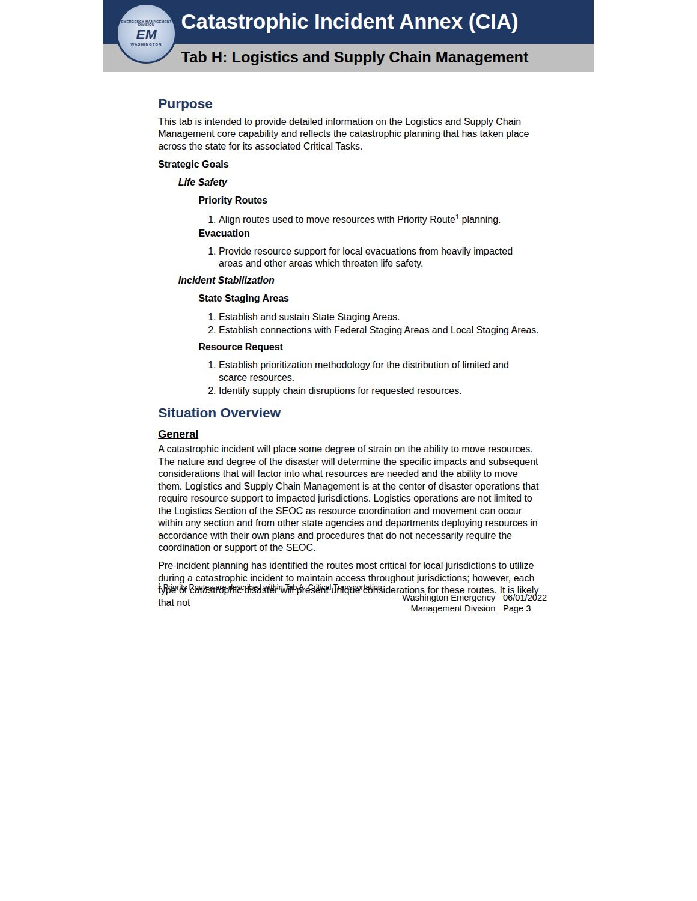Catastrophic Incident Annex (CIA)
Tab H: Logistics and Supply Chain Management
EMERGENCY MANAGEMENT DIVISION
EM
WASHINGTON
Purpose
This tab is intended to provide detailed information on the Logistics and Supply Chain Management core capability and reflects the catastrophic planning that has taken place across the state for its associated Critical Tasks.
Strategic Goals
Life Safety
Priority Routes
Align routes used to move resources with Priority Route1 planning.
Evacuation
Provide resource support for local evacuations from heavily impacted areas and other areas which threaten life safety.
Incident Stabilization
State Staging Areas
Establish and sustain State Staging Areas.
Establish connections with Federal Staging Areas and Local Staging Areas.
Resource Request
Establish prioritization methodology for the distribution of limited and scarce resources.
Identify supply chain disruptions for requested resources.
Situation Overview
General
A catastrophic incident will place some degree of strain on the ability to move resources. The nature and degree of the disaster will determine the specific impacts and subsequent considerations that will factor into what resources are needed and the ability to move them. Logistics and Supply Chain Management is at the center of disaster operations that require resource support to impacted jurisdictions. Logistics operations are not limited to the Logistics Section of the SEOC as resource coordination and movement can occur within any section and from other state agencies and departments deploying resources in accordance with their own plans and procedures that do not necessarily require the coordination or support of the SEOC.
Pre-incident planning has identified the routes most critical for local jurisdictions to utilize during a catastrophic incident to maintain access throughout jurisdictions; however, each type of catastrophic disaster will present unique considerations for these routes. It is likely that not
1 Priority Routes are described within Tab A: Critical Transportation.
| Washington Emergency Management Division | 06/01/2022 Page 3 |